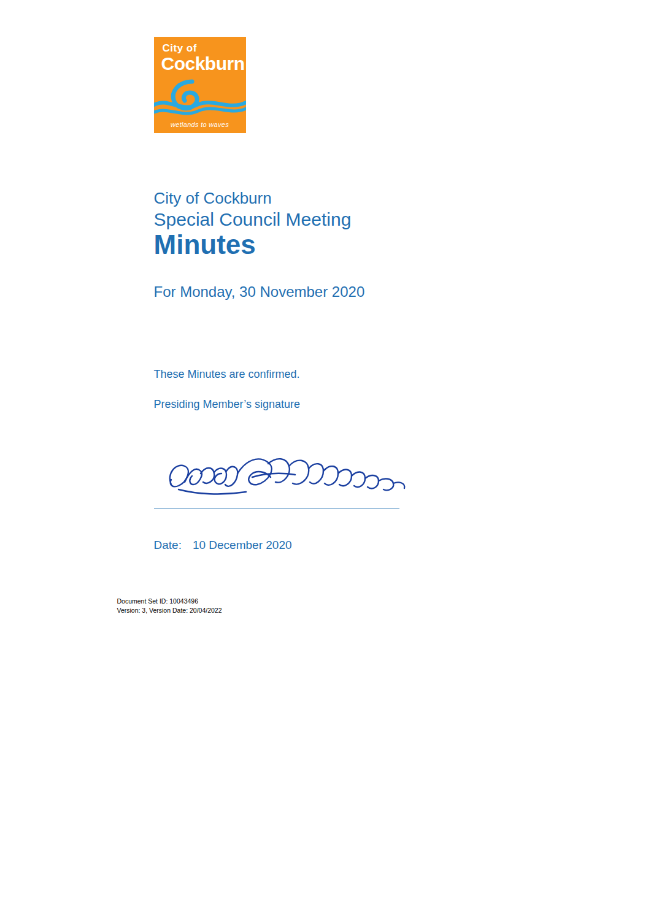City of
Cockburn
wetlands to waves
City of Cockburn
Special Council Meeting
Minutes
For Monday, 30 November 2020
These Minutes are confirmed.
Presiding Member’s signature
Date: 10 December 2020
Document Set ID: 10043496
Version: 3, Version Date: 20/04/2022